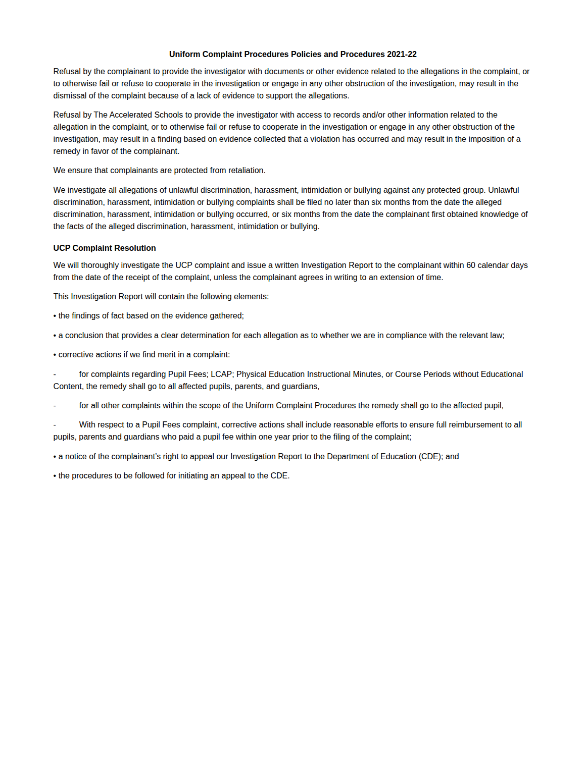Uniform Complaint Procedures Policies and Procedures 2021-22
Refusal by the complainant to provide the investigator with documents or other evidence related to the allegations in the complaint, or to otherwise fail or refuse to cooperate in the investigation or engage in any other obstruction of the investigation, may result in the dismissal of the complaint because of a lack of evidence to support the allegations.
Refusal by The Accelerated Schools to provide the investigator with access to records and/or other information related to the allegation in the complaint, or to otherwise fail or refuse to cooperate in the investigation or engage in any other obstruction of the investigation, may result in a finding based on evidence collected that a violation has occurred and may result in the imposition of a remedy in favor of the complainant.
We ensure that complainants are protected from retaliation.
We investigate all allegations of unlawful discrimination, harassment, intimidation or bullying against any protected group. Unlawful discrimination, harassment, intimidation or bullying complaints shall be filed no later than six months from the date the alleged discrimination, harassment, intimidation or bullying occurred, or six months from the date the complainant first obtained knowledge of the facts of the alleged discrimination, harassment, intimidation or bullying.
UCP Complaint Resolution
We will thoroughly investigate the UCP complaint and issue a written Investigation Report to the complainant within 60 calendar days from the date of the receipt of the complaint, unless the complainant agrees in writing to an extension of time.
This Investigation Report will contain the following elements:
the findings of fact based on the evidence gathered;
a conclusion that provides a clear determination for each allegation as to whether we are in compliance with the relevant law;
corrective actions if we find merit in a complaint:
-for complaints regarding Pupil Fees; LCAP; Physical Education Instructional Minutes, or Course Periods without Educational Content, the remedy shall go to all affected pupils, parents, and guardians,
-for all other complaints within the scope of the Uniform Complaint Procedures the remedy shall go to the affected pupil,
-With respect to a Pupil Fees complaint, corrective actions shall include reasonable efforts to ensure full reimbursement to all pupils, parents and guardians who paid a pupil fee within one year prior to the filing of the complaint;
a notice of the complainant’s right to appeal our Investigation Report to the Department of Education (CDE); and
the procedures to be followed for initiating an appeal to the CDE.